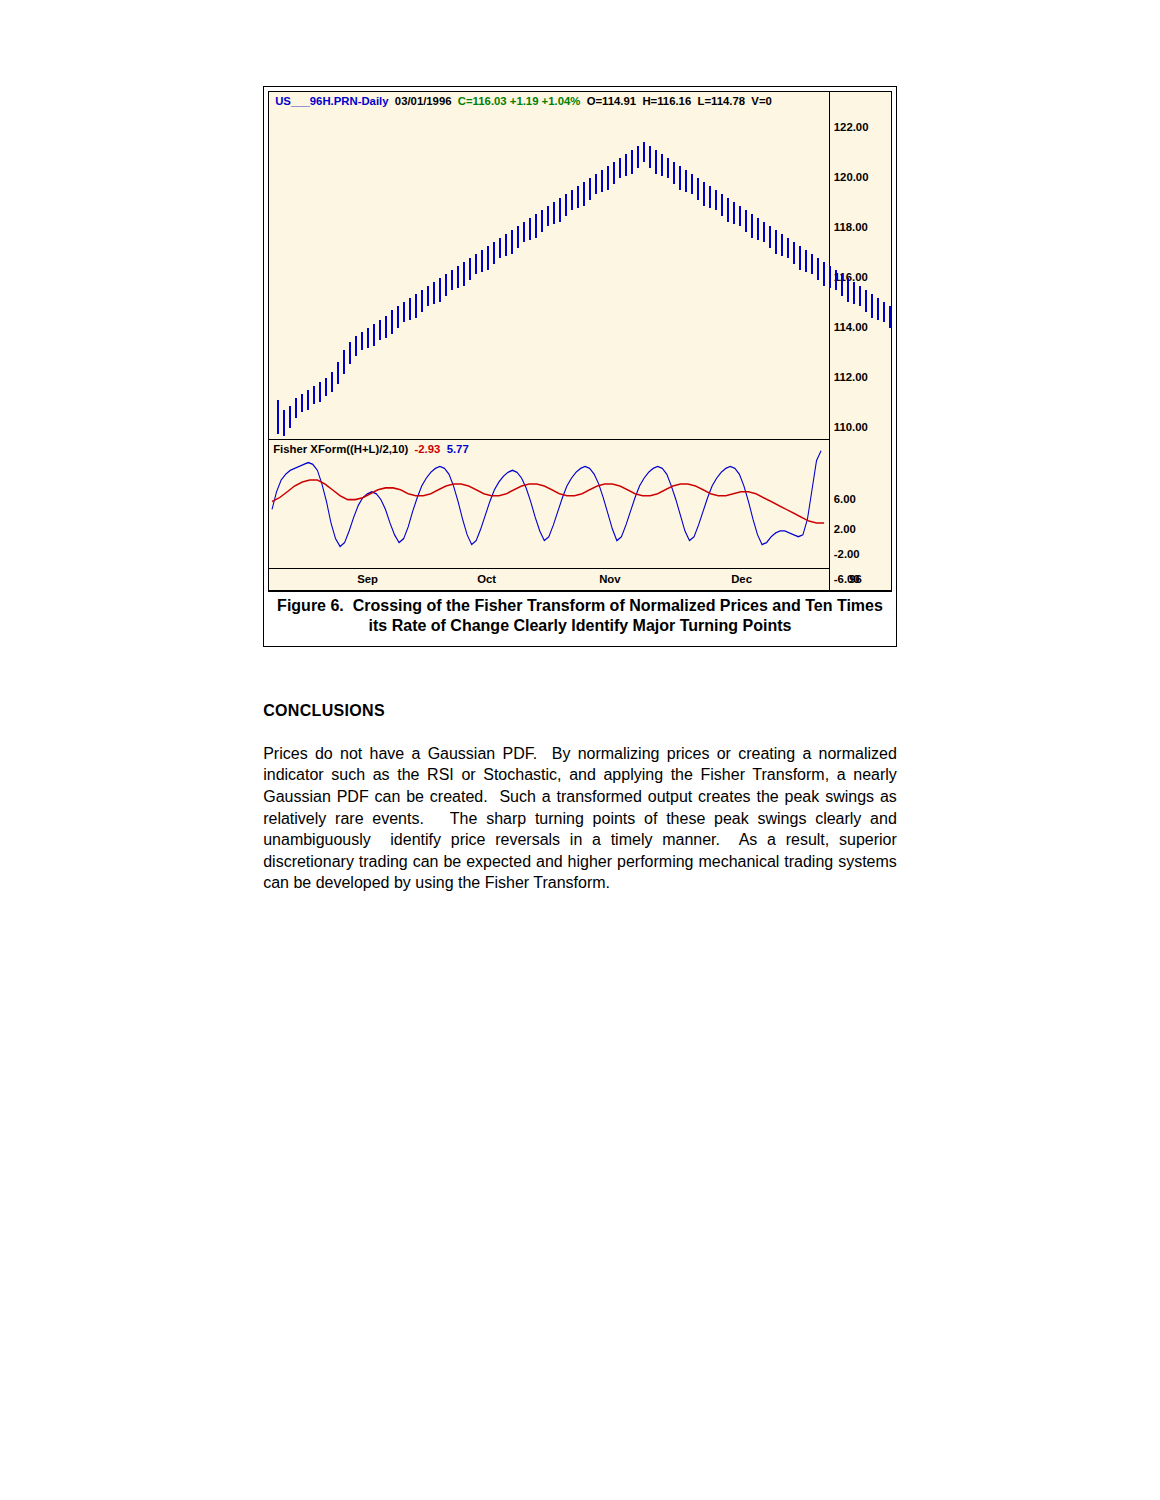US___96H.PRN-Daily 03/01/1996 C=116.03 +1.19 +1.04% O=114.91 H=116.16 L=114.78 V=0
122.00 120.00 118.00 116.00 114.00 112.00 110.00 6.00 2.00 -2.00 -6.00
Fisher XForm((H+L)/2,10) -2.93 5.77
Sep Oct Nov Dec 96 Feb
Figure 6. Crossing of the Fisher Transform of Normalized Prices and Ten Times
its Rate of Change Clearly Identify Major Turning Points
CONCLUSIONS
Prices do not have a Gaussian PDF. By normalizing prices or creating a normalized indicator such as the RSI or Stochastic, and applying the Fisher Transform, a nearly Gaussian PDF can be created. Such a transformed output creates the peak swings as relatively rare events. The sharp turning points of these peak swings clearly and unambiguously identify price reversals in a timely manner. As a result, superior discretionary trading can be expected and higher performing mechanical trading systems can be developed by using the Fisher Transform.